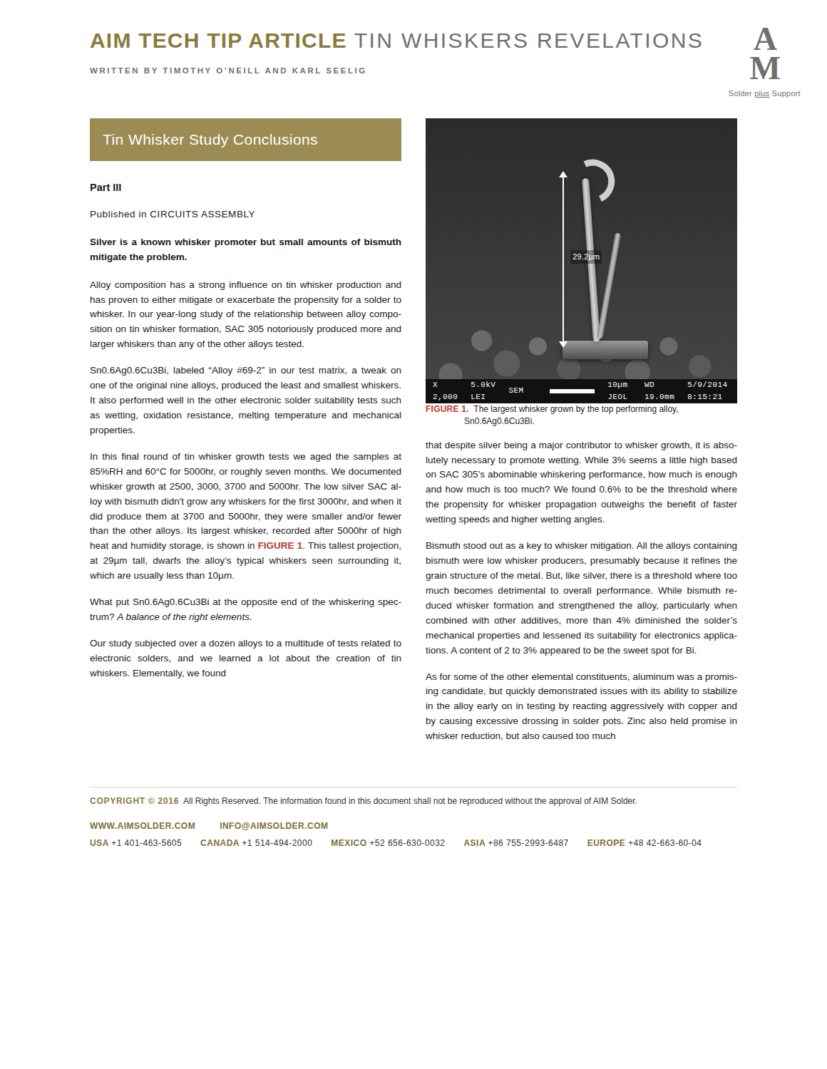AIM TECH TIP ARTICLE TIN WHISKERS REVELATIONS
WRITTEN BY TIMOTHY O’NEILL AND KARL SEELIG
A
M
Solder plus Support
Tin Whisker Study Conclusions
Part III
Published in CIRCUITS ASSEMBLY
Silver is a known whisker promoter but small amounts of bismuth mitigate the problem.
Alloy composition has a strong influence on tin whisker production and has proven to either mitigate or exacerbate the propensity for a solder to whisker. In our year-long study of the relationship between alloy composition on tin whisker formation, SAC 305 notoriously produced more and larger whiskers than any of the other alloys tested.
Sn0.6Ag0.6Cu3Bi, labeled “Alloy #69-2” in our test matrix, a tweak on one of the original nine alloys, produced the least and smallest whiskers. It also performed well in the other electronic solder suitability tests such as wetting, oxidation resistance, melting temperature and mechanical properties.
In this final round of tin whisker growth tests we aged the samples at 85%RH and 60°C for 5000hr, or roughly seven months. We documented whisker growth at 2500, 3000, 3700 and 5000hr. The low silver SAC alloy with bismuth didn't grow any whiskers for the first 3000hr, and when it did produce them at 3700 and 5000hr, they were smaller and/or fewer than the other alloys. Its largest whisker, recorded after 5000hr of high heat and humidity storage, is shown in FIGURE 1. This tallest projection, at 29µm tall, dwarfs the alloy’s typical whiskers seen surrounding it, which are usually less than 10µm.
What put Sn0.6Ag0.6Cu3Bi at the opposite end of the whiskering spectrum? A balance of the right elements.
Our study subjected over a dozen alloys to a multitude of tests related to electronic solders, and we learned a lot about the creation of tin whiskers. Elementally, we found
29.2µm
X 2,000 5.0kV LEI SEM 10µm JEOL WD 19.0mm 5/9/2014 8:15:21
FIGURE 1. The largest whisker grown by the top performing alloy, Sn0.6Ag0.6Cu3Bi.
that despite silver being a major contributor to whisker growth, it is absolutely necessary to promote wetting. While 3% seems a little high based on SAC 305’s abominable whiskering performance, how much is enough and how much is too much? We found 0.6% to be the threshold where the propensity for whisker propagation outweighs the benefit of faster wetting speeds and higher wetting angles.
Bismuth stood out as a key to whisker mitigation. All the alloys containing bismuth were low whisker producers, presumably because it refines the grain structure of the metal. But, like silver, there is a threshold where too much becomes detrimental to overall performance. While bismuth reduced whisker formation and strengthened the alloy, particularly when combined with other additives, more than 4% diminished the solder’s mechanical properties and lessened its suitability for electronics applications. A content of 2 to 3% appeared to be the sweet spot for Bi.
As for some of the other elemental constituents, aluminum was a promising candidate, but quickly demonstrated issues with its ability to stabilize in the alloy early on in testing by reacting aggressively with copper and by causing excessive drossing in solder pots. Zinc also held promise in whisker reduction, but also caused too much
COPYRIGHT © 2016 All Rights Reserved. The information found in this document shall not be reproduced without the approval of AIM Solder.
WWW.AIMSOLDER.COM INFO@AIMSOLDER.COM
USA +1 401-463-5605 CANADA +1 514-494-2000 MEXICO +52 656-630-0032 ASIA +86 755-2993-6487 EUROPE +48 42-663-60-04